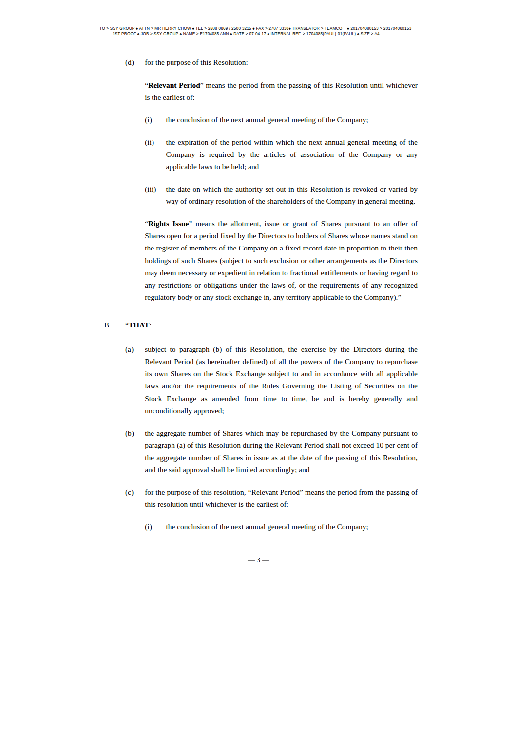TO > SSY GROUP ♠ ATTN > MR HERRY CHOW ♠ TEL > 2688 0869 / 2500 3215 ♠ FAX > 2787 3338♠ TRANSLATOR > TEAMCO ♠ 201704080153 > 201704080153
1ST PROOF ♠ JOB > SSY GROUP ♠ NAME > E1704085 ANN ♠ DATE > 07-04-17 ♠ INTERNAL REF. > 1704085(PAUL)-01(PAUL) ♠ SIZE > A4
(d)
for the purpose of this Resolution:
“Relevant Period” means the period from the passing of this Resolution until whichever is the earliest of:
(i)
the conclusion of the next annual general meeting of the Company;
(ii)
the expiration of the period within which the next annual general meeting of the Company is required by the articles of association of the Company or any applicable laws to be held; and
(iii)
the date on which the authority set out in this Resolution is revoked or varied by way of ordinary resolution of the shareholders of the Company in general meeting.
“Rights Issue” means the allotment, issue or grant of Shares pursuant to an offer of Shares open for a period fixed by the Directors to holders of Shares whose names stand on the register of members of the Company on a fixed record date in proportion to their then holdings of such Shares (subject to such exclusion or other arrangements as the Directors may deem necessary or expedient in relation to fractional entitlements or having regard to any restrictions or obligations under the laws of, or the requirements of any recognized regulatory body or any stock exchange in, any territory applicable to the Company).”
B.
“THAT:
(a)
subject to paragraph (b) of this Resolution, the exercise by the Directors during the Relevant Period (as hereinafter defined) of all the powers of the Company to repurchase its own Shares on the Stock Exchange subject to and in accordance with all applicable laws and/or the requirements of the Rules Governing the Listing of Securities on the Stock Exchange as amended from time to time, be and is hereby generally and unconditionally approved;
(b)
the aggregate number of Shares which may be repurchased by the Company pursuant to paragraph (a) of this Resolution during the Relevant Period shall not exceed 10 per cent of the aggregate number of Shares in issue as at the date of the passing of this Resolution, and the said approval shall be limited accordingly; and
(c)
for the purpose of this resolution, “Relevant Period” means the period from the passing of this resolution until whichever is the earliest of:
(i)
the conclusion of the next annual general meeting of the Company;
— 3 —